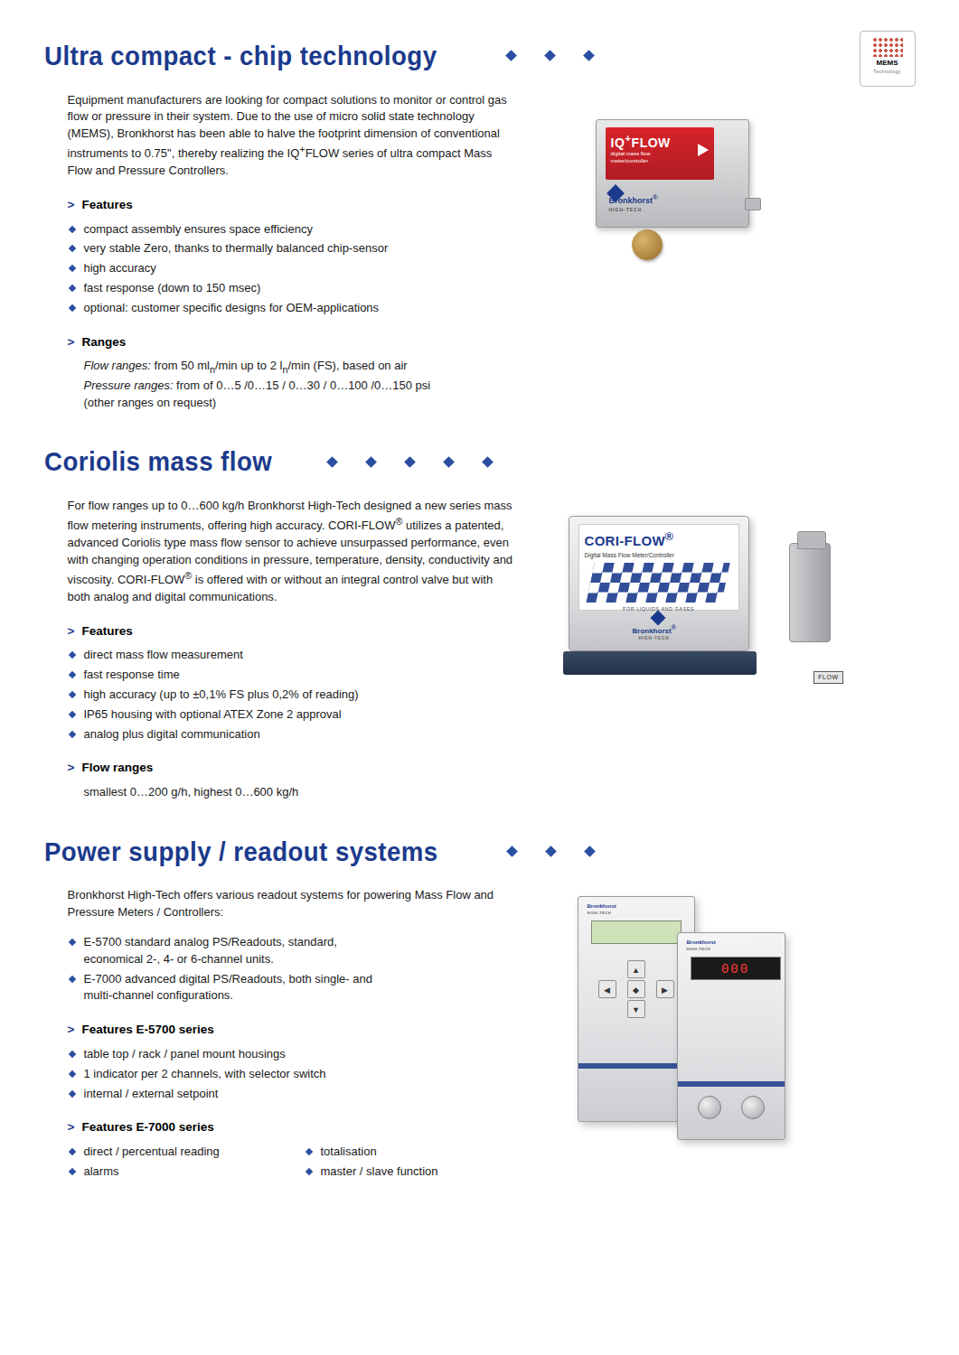MEMS Technology
Ultra compact - chip technology
Equipment manufacturers are looking for compact solutions to monitor or control gas flow or pressure in their system. Due to the use of micro solid state technology (MEMS), Bronkhorst has been able to halve the footprint dimension of conventional instruments to 0.75", thereby realizing the IQ+FLOW series of ultra compact Mass Flow and Pressure Controllers.
Features
compact assembly ensures space efficiency
very stable Zero, thanks to thermally balanced chip-sensor
high accuracy
fast response (down to 150 msec)
optional: customer specific designs for OEM-applications
Ranges
Flow ranges: from 50 mln/min up to 2 ln/min (FS), based on air
Pressure ranges: from of 0…5 /0…15 / 0…30 / 0…100 /0…150 psi
(other ranges on request)
IQ+FLOW digital mass flow
meter/controller
Bronkhorst®HIGH-TECH
Coriolis mass flow
For flow ranges up to 0…600 kg/h Bronkhorst High-Tech designed a new series mass flow metering instruments, offering high accuracy. CORI-FLOW® utilizes a patented, advanced Coriolis type mass flow sensor to achieve unsurpassed performance, even with changing operation conditions in pressure, temperature, density, conductivity and viscosity. CORI-FLOW® is offered with or without an integral control valve but with both analog and digital communications.
Features
direct mass flow measurement
fast response time
high accuracy (up to ±0,1% FS plus 0,2% of reading)
IP65 housing with optional ATEX Zone 2 approval
analog plus digital communication
Flow ranges
smallest 0…200 g/h, highest 0…600 kg/h
CORI-FLOW® Digital Mass Flow Meter/Controller
FOR LIQUIDS AND GASES
Bronkhorst®HIGH-TECH
FLOW
Power supply / readout systems
Bronkhorst High-Tech offers various readout systems for powering Mass Flow and Pressure Meters / Controllers:
E-5700 standard analog PS/Readouts, standard,
economical 2-, 4- or 6-channel units.
E-7000 advanced digital PS/Readouts, both single- and
multi-channel configurations.
Features E-5700 series
table top / rack / panel mount housings
1 indicator per 2 channels, with selector switch
internal / external setpoint
Features E-7000 series
direct / percentual reading
alarms
totalisation
master / slave function
BronkhorstHIGH-TECH
▲ ◀ ◆ ▶ ▼
BronkhorstHIGH-TECH
000